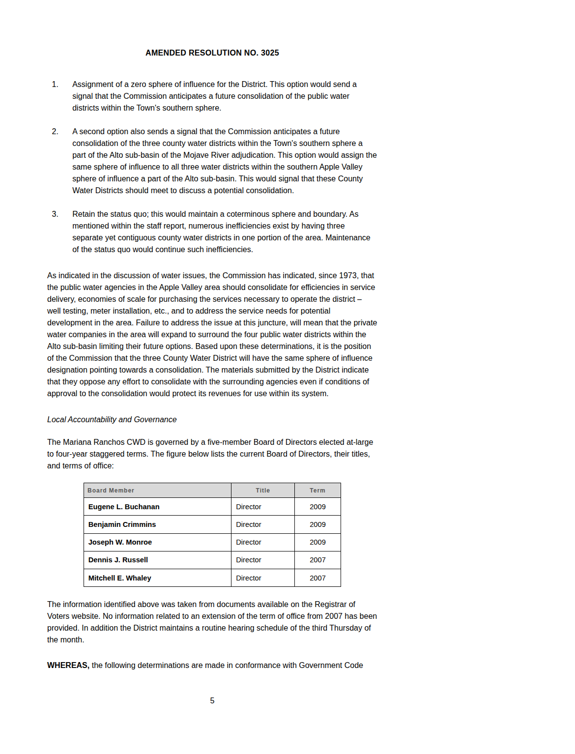AMENDED RESOLUTION NO. 3025
Assignment of a zero sphere of influence for the District. This option would send a signal that the Commission anticipates a future consolidation of the public water districts within the Town's southern sphere.
A second option also sends a signal that the Commission anticipates a future consolidation of the three county water districts within the Town's southern sphere a part of the Alto sub-basin of the Mojave River adjudication. This option would assign the same sphere of influence to all three water districts within the southern Apple Valley sphere of influence a part of the Alto sub-basin. This would signal that these County Water Districts should meet to discuss a potential consolidation.
Retain the status quo; this would maintain a coterminous sphere and boundary. As mentioned within the staff report, numerous inefficiencies exist by having three separate yet contiguous county water districts in one portion of the area. Maintenance of the status quo would continue such inefficiencies.
As indicated in the discussion of water issues, the Commission has indicated, since 1973, that the public water agencies in the Apple Valley area should consolidate for efficiencies in service delivery, economies of scale for purchasing the services necessary to operate the district – well testing, meter installation, etc., and to address the service needs for potential development in the area. Failure to address the issue at this juncture, will mean that the private water companies in the area will expand to surround the four public water districts within the Alto sub-basin limiting their future options. Based upon these determinations, it is the position of the Commission that the three County Water District will have the same sphere of influence designation pointing towards a consolidation. The materials submitted by the District indicate that they oppose any effort to consolidate with the surrounding agencies even if conditions of approval to the consolidation would protect its revenues for use within its system.
Local Accountability and Governance
The Mariana Ranchos CWD is governed by a five-member Board of Directors elected at-large to four-year staggered terms. The figure below lists the current Board of Directors, their titles, and terms of office:
| Board Member | Title | Term |
| --- | --- | --- |
| Eugene L. Buchanan | Director | 2009 |
| Benjamin Crimmins | Director | 2009 |
| Joseph W. Monroe | Director | 2009 |
| Dennis J. Russell | Director | 2007 |
| Mitchell E. Whaley | Director | 2007 |
The information identified above was taken from documents available on the Registrar of Voters website. No information related to an extension of the term of office from 2007 has been provided. In addition the District maintains a routine hearing schedule of the third Thursday of the month.
WHEREAS, the following determinations are made in conformance with Government Code
5